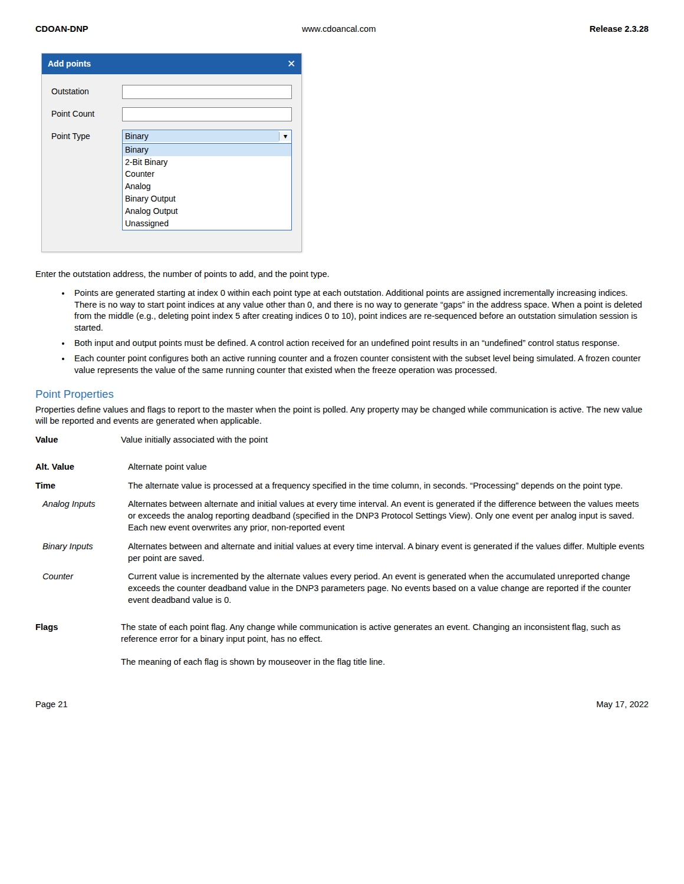CDOAN-DNP
www.cdoancal.com
Release 2.3.28
Add points ✕
Outstation
Point Count
Point Type
Binary
▼
Binary
2-Bit Binary
Counter
Analog
Binary Output
Analog Output
Unassigned
cel
Enter the outstation address, the number of points to add, and the point type.
Points are generated starting at index 0 within each point type at each outstation. Additional points are assigned incrementally increasing indices. There is no way to start point indices at any value other than 0, and there is no way to generate “gaps” in the address space. When a point is deleted from the middle (e.g., deleting point index 5 after creating indices 0 to 10), point indices are re-sequenced before an outstation simulation session is started.
Both input and output points must be defined. A control action received for an undefined point results in an “undefined” control status response.
Each counter point configures both an active running counter and a frozen counter consistent with the subset level being simulated. A frozen counter value represents the value of the same running counter that existed when the freeze operation was processed.
Point Properties
Properties define values and flags to report to the master when the point is polled. Any property may be changed while communication is active. The new value will be reported and events are generated when applicable.
| Value | Value initially associated with the point |
| Alt. Value | Alternate point value |
| Time | The alternate value is processed at a frequency specified in the time column, in seconds. “Processing” depends on the point type. |
| Analog Inputs | Alternates between alternate and initial values at every time interval. An event is generated if the difference between the values meets or exceeds the analog reporting deadband (specified in the DNP3 Protocol Settings View). Only one event per analog input is saved. Each new event overwrites any prior, non-reported event |
| Binary Inputs | Alternates between and alternate and initial values at every time interval. A binary event is generated if the values differ. Multiple events per point are saved. |
| Counter | Current value is incremented by the alternate values every period. An event is generated when the accumulated unreported change exceeds the counter deadband value in the DNP3 parameters page. No events based on a value change are reported if the counter event deadband value is 0. |
| Flags | The state of each point flag. Any change while communication is active generates an event. Changing an inconsistent flag, such as reference error for a binary input point, has no effect. The meaning of each flag is shown by mouseover in the flag title line. |
Page 21
May 17, 2022